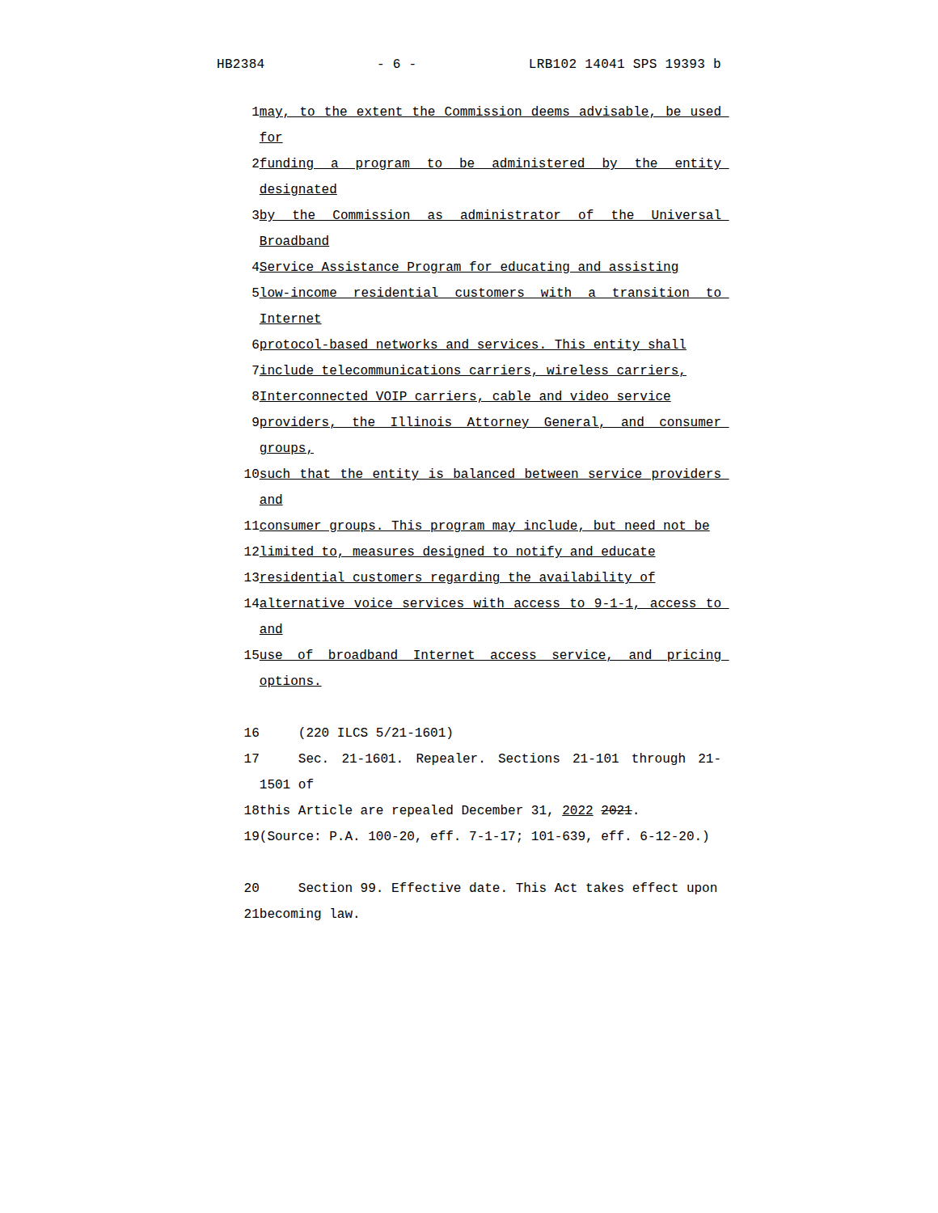HB2384 - 6 - LRB102 14041 SPS 19393 b
| 1 | may, to the extent the Commission deems advisable, be used for |
| 2 | funding a program to be administered by the entity designated |
| 3 | by the Commission as administrator of the Universal Broadband |
| 4 | Service Assistance Program for educating and assisting |
| 5 | low-income residential customers with a transition to Internet |
| 6 | protocol-based networks and services. This entity shall |
| 7 | include telecommunications carriers, wireless carriers, |
| 8 | Interconnected VOIP carriers, cable and video service |
| 9 | providers, the Illinois Attorney General, and consumer groups, |
| 10 | such that the entity is balanced between service providers and |
| 11 | consumer groups. This program may include, but need not be |
| 12 | limited to, measures designed to notify and educate |
| 13 | residential customers regarding the availability of |
| 14 | alternative voice services with access to 9-1-1, access to and |
| 15 | use of broadband Internet access service, and pricing options. |
| 16 | (220 ILCS 5/21-1601) |
| 17 | Sec. 21-1601. Repealer. Sections 21-101 through 21-1501 of |
| 18 | this Article are repealed December 31, 2022 2021 . |
| 19 | (Source: P.A. 100-20, eff. 7-1-17; 101-639, eff. 6-12-20.) |
| 20 | Section 99. Effective date. This Act takes effect upon |
| 21 | becoming law. |